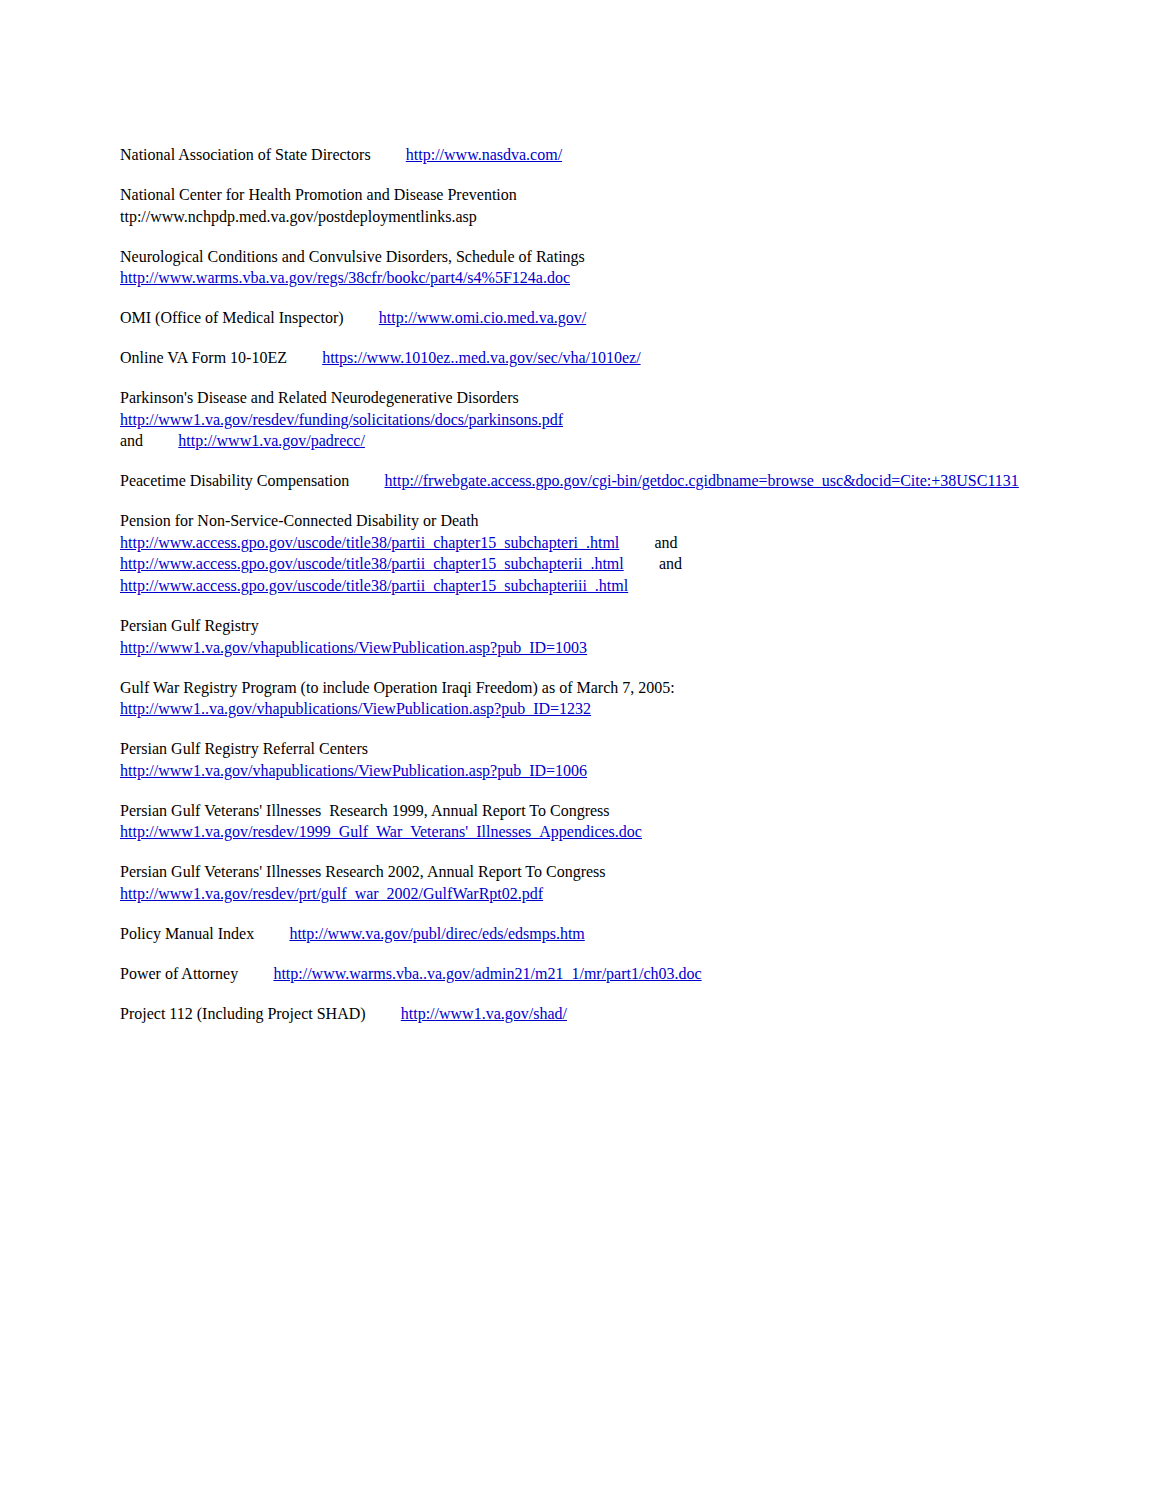National Association of State Directors http://www.nasdva.com/
National Center for Health Promotion and Disease Prevention
ttp://www.nchpdp.med.va.gov/postdeploymentlinks.asp
Neurological Conditions and Convulsive Disorders, Schedule of Ratings
http://www.warms.vba.va.gov/regs/38cfr/bookc/part4/s4%5F124a.doc
OMI (Office of Medical Inspector) http://www.omi.cio.med.va.gov/
Online VA Form 10-10EZ https://www.1010ez..med.va.gov/sec/vha/1010ez/
Parkinson's Disease and Related Neurodegenerative Disorders
http://www1.va.gov/resdev/funding/solicitations/docs/parkinsons.pdf
and http://www1.va.gov/padrecc/
Peacetime Disability Compensation http://frwebgate.access.gpo.gov/cgi-bin/getdoc.cgidbname=browse_usc&docid=Cite:+38USC1131
Pension for Non-Service-Connected Disability or Death
http://www.access.gpo.gov/uscode/title38/partii_chapter15_subchapteri_.html and
http://www.access.gpo.gov/uscode/title38/partii_chapter15_subchapterii_.html and
http://www.access.gpo.gov/uscode/title38/partii_chapter15_subchapteriii_.html
Persian Gulf Registry
http://www1.va.gov/vhapublications/ViewPublication.asp?pub_ID=1003
Gulf War Registry Program (to include Operation Iraqi Freedom) as of March 7, 2005:
http://www1..va.gov/vhapublications/ViewPublication.asp?pub_ID=1232
Persian Gulf Registry Referral Centers
http://www1.va.gov/vhapublications/ViewPublication.asp?pub_ID=1006
Persian Gulf Veterans' Illnesses Research 1999, Annual Report To Congress
http://www1.va.gov/resdev/1999_Gulf_War_Veterans'_Illnesses_Appendices.doc
Persian Gulf Veterans' Illnesses Research 2002, Annual Report To Congress
http://www1.va.gov/resdev/prt/gulf_war_2002/GulfWarRpt02.pdf
Policy Manual Index http://www.va.gov/publ/direc/eds/edsmps.htm
Power of Attorney http://www.warms.vba..va.gov/admin21/m21_1/mr/part1/ch03.doc
Project 112 (Including Project SHAD) http://www1.va.gov/shad/